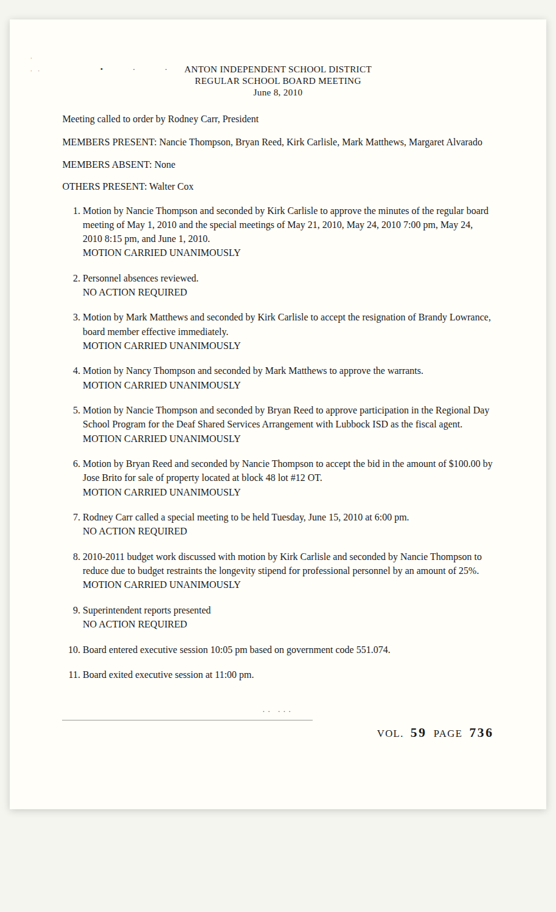·
· ·
• · ·
Anton Independent School District Regular School Board Meeting June 8, 2010
Meeting called to order by Rodney Carr, President
Members Present: Nancie Thompson, Bryan Reed, Kirk Carlisle, Mark Matthews, Margaret Alvarado
Members Absent: None
Others Present: Walter Cox
Motion by Nancie Thompson and seconded by Kirk Carlisle to approve the minutes of the regular board meeting of May 1, 2010 and the special meetings of May 21, 2010, May 24, 2010 7:00 pm, May 24, 2010 8:15 pm, and June 1, 2010. Motion carried unanimously
Personnel absences reviewed. No action required
Motion by Mark Matthews and seconded by Kirk Carlisle to accept the resignation of Brandy Lowrance, board member effective immediately. Motion carried unanimously
Motion by Nancy Thompson and seconded by Mark Matthews to approve the warrants. Motion carried unanimously
Motion by Nancie Thompson and seconded by Bryan Reed to approve participation in the Regional Day School Program for the Deaf Shared Services Arrangement with Lubbock ISD as the fiscal agent. Motion carried unanimously
Motion by Bryan Reed and seconded by Nancie Thompson to accept the bid in the amount of $100.00 by Jose Brito for sale of property located at block 48 lot #12 OT. Motion carried unanimously
Rodney Carr called a special meeting to be held Tuesday, June 15, 2010 at 6:00 pm. No action required
2010-2011 budget work discussed with motion by Kirk Carlisle and seconded by Nancie Thompson to reduce due to budget restraints the longevity stipend for professional personnel by an amount of 25%. Motion carried unanimously
Superintendent reports presented No action required
Board entered executive session 10:05 pm based on government code 551.074.
Board exited executive session at 11:00 pm.
·· ···
VOL. 59 PAGE 736